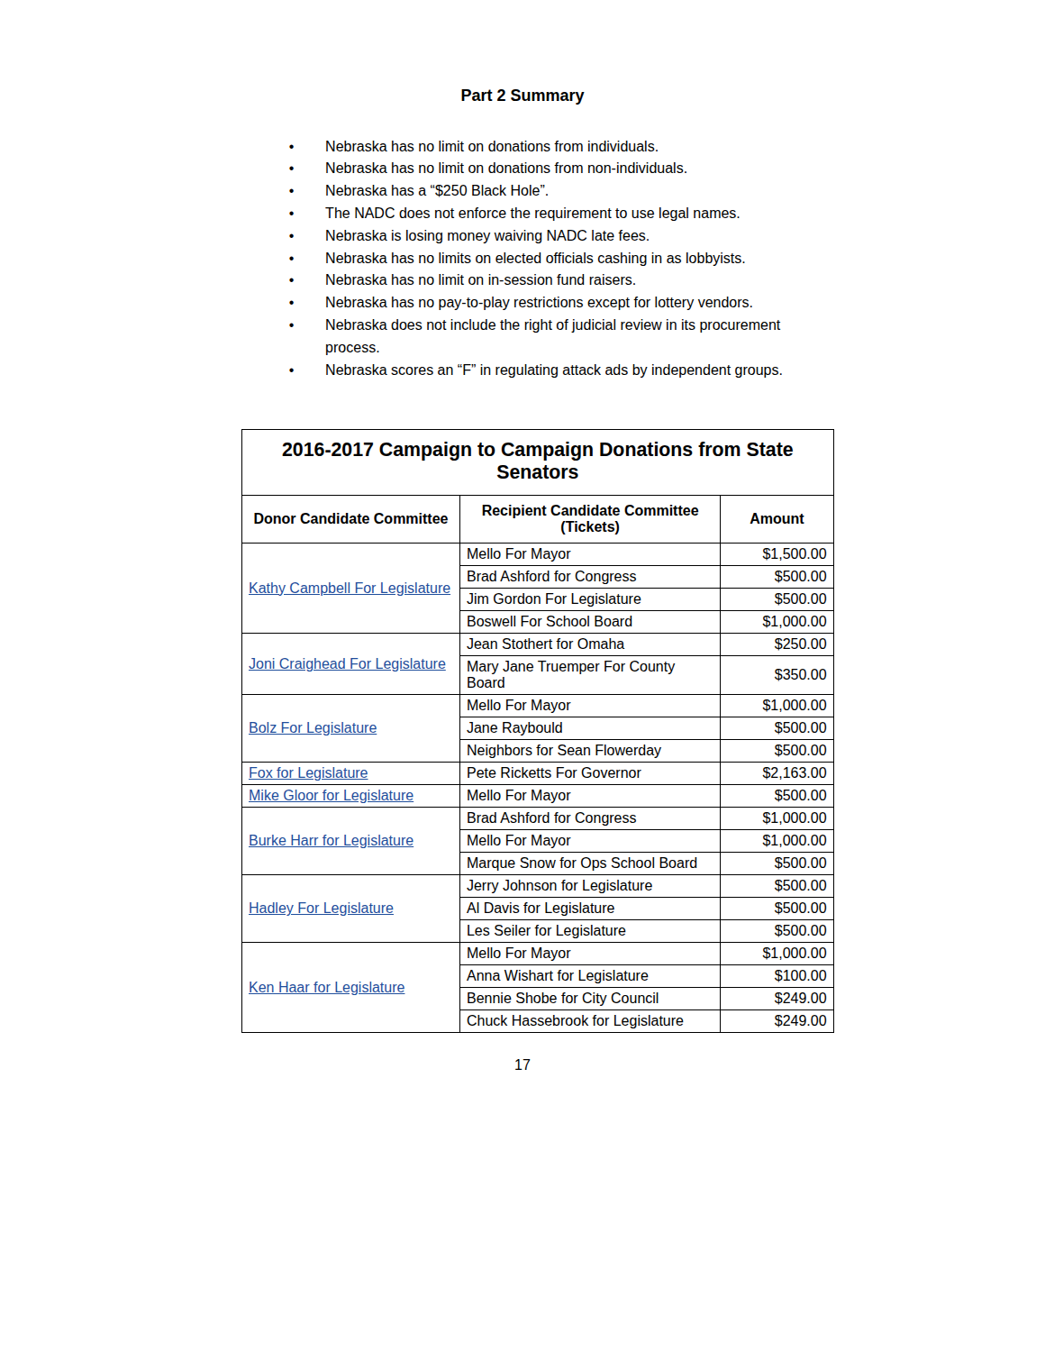Part 2 Summary
Nebraska has no limit on donations from individuals.
Nebraska has no limit on donations from non-individuals.
Nebraska has a “$250 Black Hole”.
The NADC does not enforce the requirement to use legal names.
Nebraska is losing money waiving NADC late fees.
Nebraska has no limits on elected officials cashing in as lobbyists.
Nebraska has no limit on in-session fund raisers.
Nebraska has no pay-to-play restrictions except for lottery vendors.
Nebraska does not include the right of judicial review in its procurement process.
Nebraska scores an “F” in regulating attack ads by independent groups.
2016-2017 Campaign to Campaign Donations from State Senators
| Donor Candidate Committee | Recipient Candidate Committee (Tickets) | Amount |
| --- | --- | --- |
| Kathy Campbell For Legislature | Mello For Mayor | $1,500.00 |
| Brad Ashford for Congress | $500.00 |
| Jim Gordon For Legislature | $500.00 |
| Boswell For School Board | $1,000.00 |
| Joni Craighead For Legislature | Jean Stothert for Omaha | $250.00 |
| Mary Jane Truemper For County Board | $350.00 |
| Bolz For Legislature | Mello For Mayor | $1,000.00 |
| Jane Raybould | $500.00 |
| Neighbors for Sean Flowerday | $500.00 |
| Fox for Legislature | Pete Ricketts For Governor | $2,163.00 |
| Mike Gloor for Legislature | Mello For Mayor | $500.00 |
| Burke Harr for Legislature | Brad Ashford for Congress | $1,000.00 |
| Mello For Mayor | $1,000.00 |
| Marque Snow for Ops School Board | $500.00 |
| Hadley For Legislature | Jerry Johnson for Legislature | $500.00 |
| Al Davis for Legislature | $500.00 |
| Les Seiler for Legislature | $500.00 |
| Ken Haar for Legislature | Mello For Mayor | $1,000.00 |
| Anna Wishart for Legislature | $100.00 |
| Bennie Shobe for City Council | $249.00 |
| Chuck Hassebrook for Legislature | $249.00 |
17